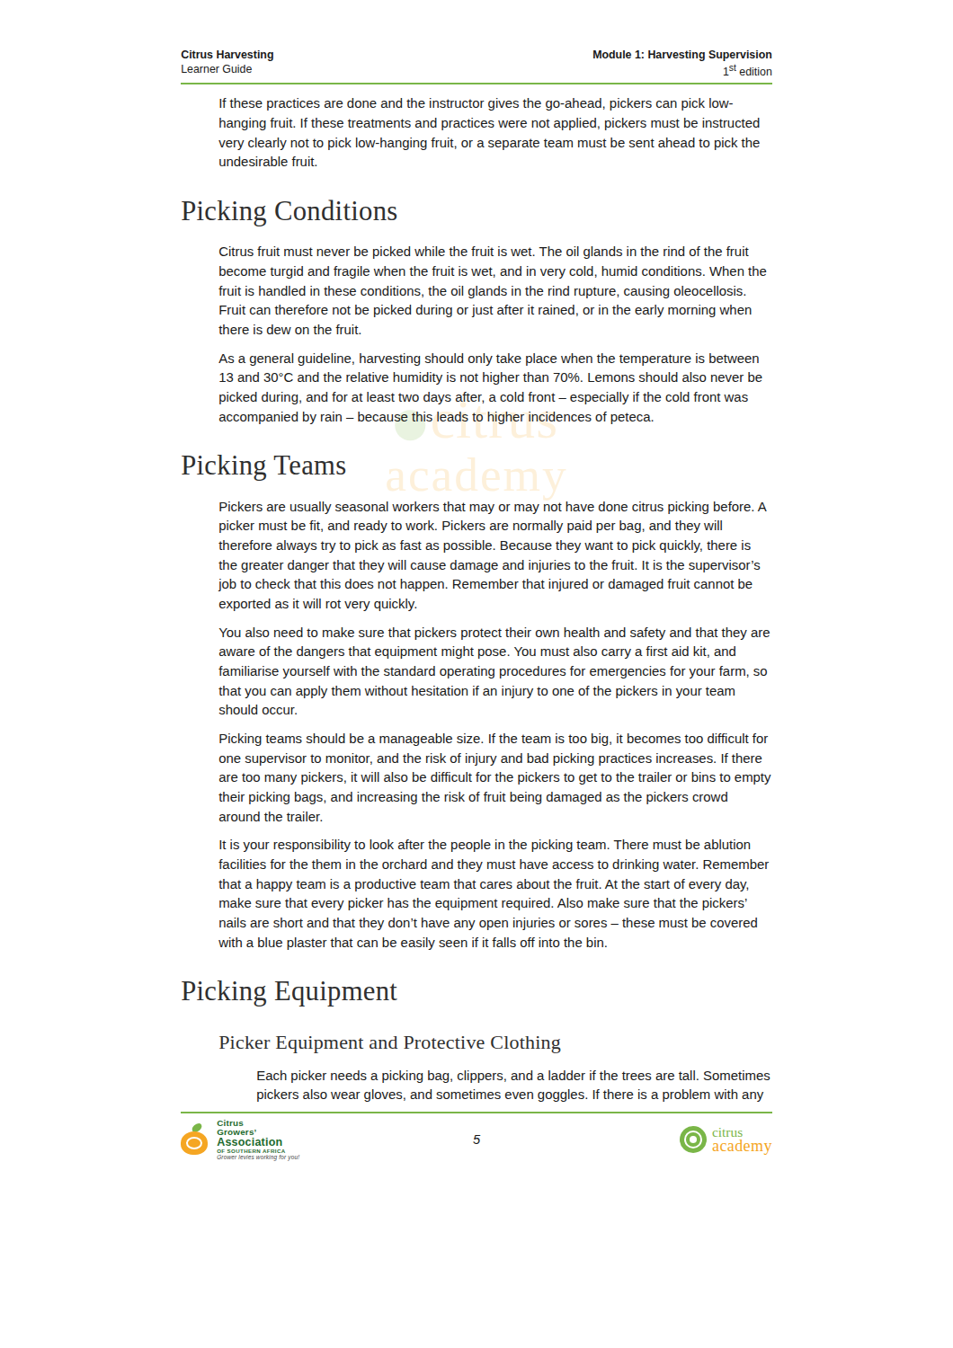citrus
academy
Citrus Harvesting
Learner Guide
Module 1: Harvesting Supervision
1st edition
If these practices are done and the instructor gives the go-ahead, pickers can pick low-hanging fruit. If these treatments and practices were not applied, pickers must be instructed very clearly not to pick low-hanging fruit, or a separate team must be sent ahead to pick the undesirable fruit.
Picking Conditions
Citrus fruit must never be picked while the fruit is wet. The oil glands in the rind of the fruit become turgid and fragile when the fruit is wet, and in very cold, humid conditions. When the fruit is handled in these conditions, the oil glands in the rind rupture, causing oleocellosis. Fruit can therefore not be picked during or just after it rained, or in the early morning when there is dew on the fruit.
As a general guideline, harvesting should only take place when the temperature is between 13 and 30°C and the relative humidity is not higher than 70%. Lemons should also never be picked during, and for at least two days after, a cold front – especially if the cold front was accompanied by rain – because this leads to higher incidences of peteca.
Picking Teams
Pickers are usually seasonal workers that may or may not have done citrus picking before. A picker must be fit, and ready to work. Pickers are normally paid per bag, and they will therefore always try to pick as fast as possible. Because they want to pick quickly, there is the greater danger that they will cause damage and injuries to the fruit. It is the supervisor’s job to check that this does not happen. Remember that injured or damaged fruit cannot be exported as it will rot very quickly.
You also need to make sure that pickers protect their own health and safety and that they are aware of the dangers that equipment might pose. You must also carry a first aid kit, and familiarise yourself with the standard operating procedures for emergencies for your farm, so that you can apply them without hesitation if an injury to one of the pickers in your team should occur.
Picking teams should be a manageable size. If the team is too big, it becomes too difficult for one supervisor to monitor, and the risk of injury and bad picking practices increases. If there are too many pickers, it will also be difficult for the pickers to get to the trailer or bins to empty their picking bags, and increasing the risk of fruit being damaged as the pickers crowd around the trailer.
It is your responsibility to look after the people in the picking team. There must be ablution facilities for the them in the orchard and they must have access to drinking water. Remember that a happy team is a productive team that cares about the fruit. At the start of every day, make sure that every picker has the equipment required. Also make sure that the pickers’ nails are short and that they don’t have any open injuries or sores – these must be covered with a blue plaster that can be easily seen if it falls off into the bin.
Picking Equipment
Picker Equipment and Protective Clothing
Each picker needs a picking bag, clippers, and a ladder if the trees are tall. Sometimes pickers also wear gloves, and sometimes even goggles. If there is a problem with any
Citrus
Growers’
Association
OF SOUTHERN AFRICA
Grower levies working for you!
5
citrus
academy